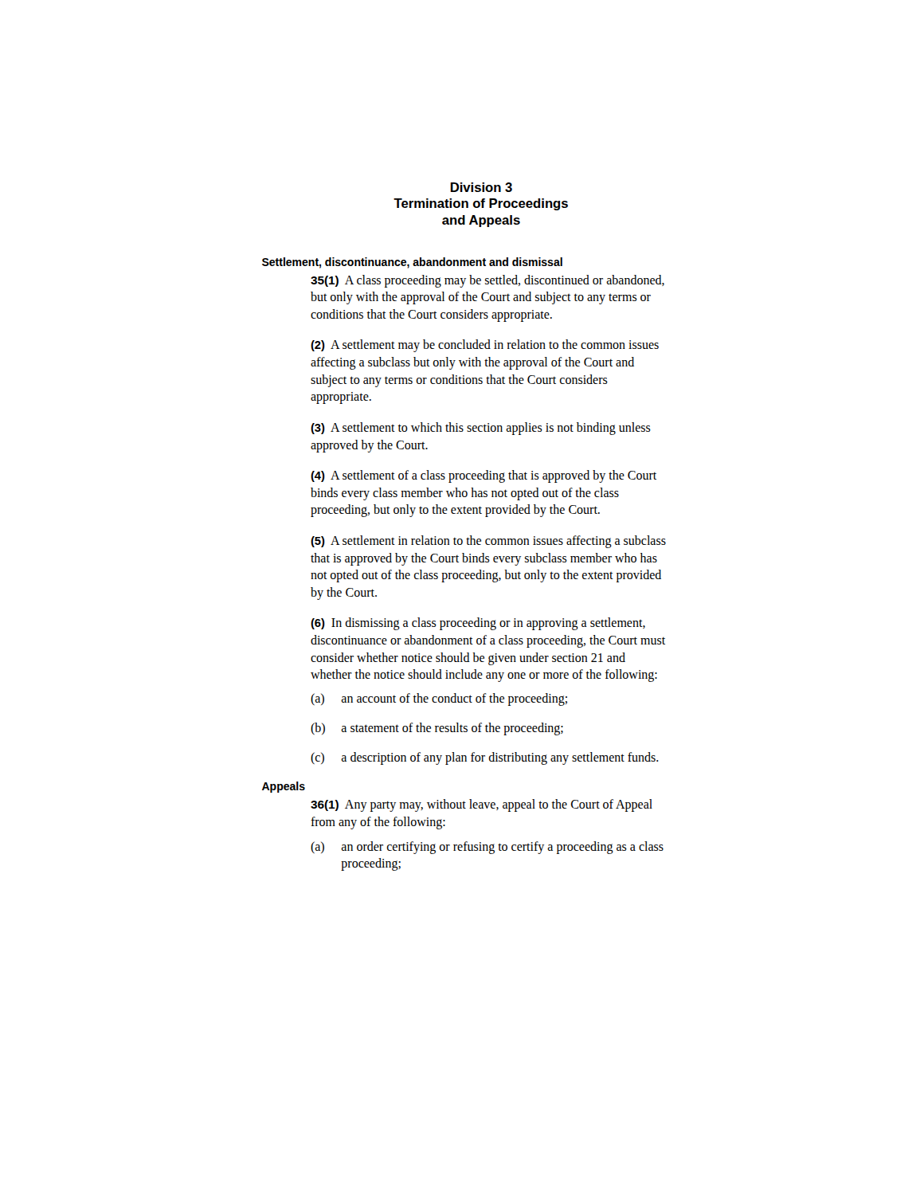Division 3
Termination of Proceedings
and Appeals
Settlement, discontinuance, abandonment and dismissal
35(1) A class proceeding may be settled, discontinued or abandoned, but only with the approval of the Court and subject to any terms or conditions that the Court considers appropriate.
(2) A settlement may be concluded in relation to the common issues affecting a subclass but only with the approval of the Court and subject to any terms or conditions that the Court considers appropriate.
(3) A settlement to which this section applies is not binding unless approved by the Court.
(4) A settlement of a class proceeding that is approved by the Court binds every class member who has not opted out of the class proceeding, but only to the extent provided by the Court.
(5) A settlement in relation to the common issues affecting a subclass that is approved by the Court binds every subclass member who has not opted out of the class proceeding, but only to the extent provided by the Court.
(6) In dismissing a class proceeding or in approving a settlement, discontinuance or abandonment of a class proceeding, the Court must consider whether notice should be given under section 21 and whether the notice should include any one or more of the following:
(a) an account of the conduct of the proceeding;
(b) a statement of the results of the proceeding;
(c) a description of any plan for distributing any settlement funds.
Appeals
36(1) Any party may, without leave, appeal to the Court of Appeal from any of the following:
(a) an order certifying or refusing to certify a proceeding as a class proceeding;